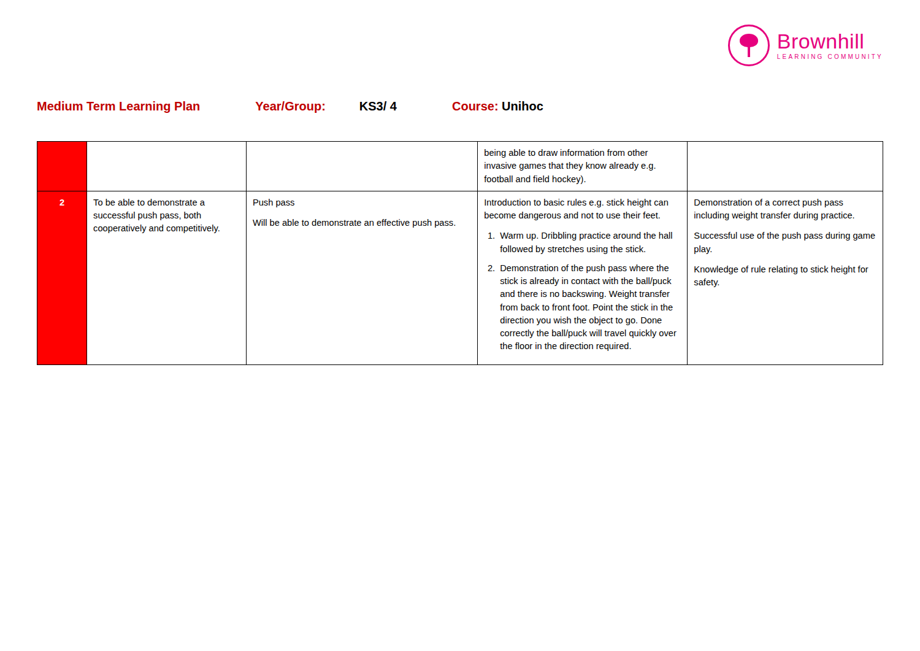Brownhill
LEARNING COMMUNITY
Medium Term Learning Plan Year/Group: KS3/ 4 Course: Unihoc
| | | | being able to draw information from other invasive games that they know already e.g. football and field hockey). | |
| 2 | To be able to demonstrate a successful push pass, both cooperatively and competitively. | Push pass Will be able to demonstrate an effective push pass. | Introduction to basic rules e.g. stick height can become dangerous and not to use their feet. Warm up. Dribbling practice around the hall followed by stretches using the stick. Demonstration of the push pass where the stick is already in contact with the ball/puck and there is no backswing. Weight transfer from back to front foot. Point the stick in the direction you wish the object to go. Done correctly the ball/puck will travel quickly over the floor in the direction required. | Demonstration of a correct push pass including weight transfer during practice. Successful use of the push pass during game play. Knowledge of rule relating to stick height for safety. |